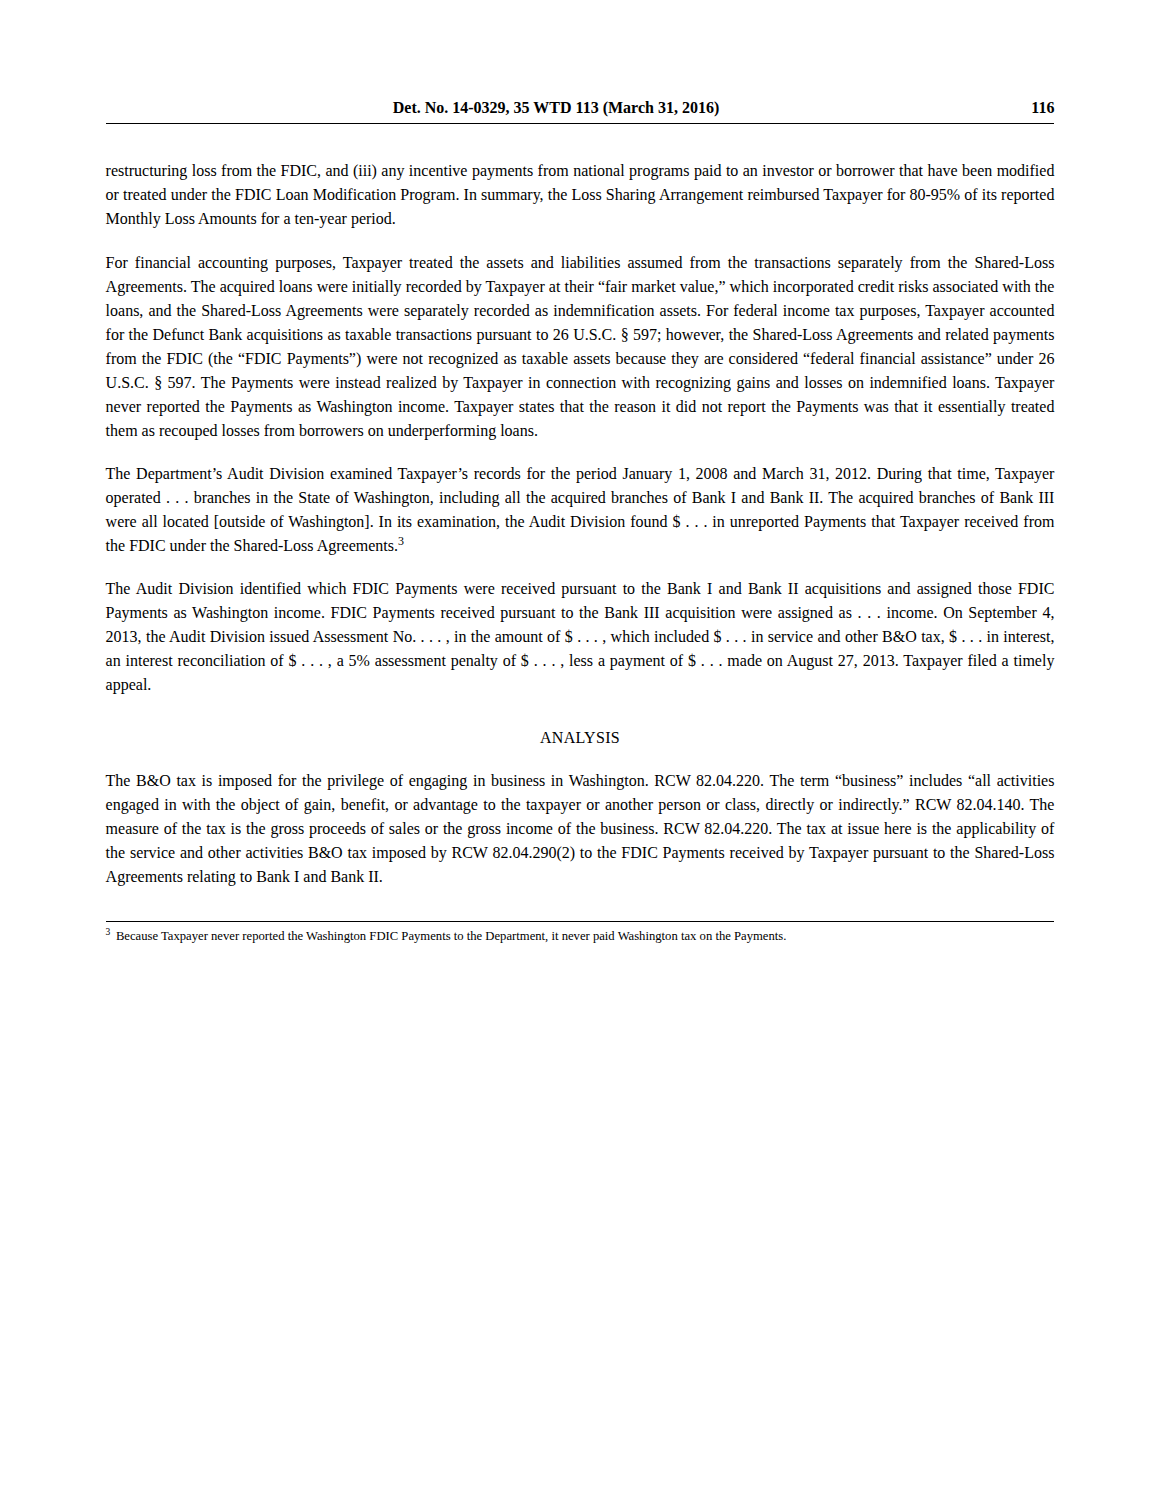Det. No. 14-0329, 35 WTD 113 (March 31, 2016) 116
restructuring loss from the FDIC, and (iii) any incentive payments from national programs paid to an investor or borrower that have been modified or treated under the FDIC Loan Modification Program. In summary, the Loss Sharing Arrangement reimbursed Taxpayer for 80-95% of its reported Monthly Loss Amounts for a ten-year period.
For financial accounting purposes, Taxpayer treated the assets and liabilities assumed from the transactions separately from the Shared-Loss Agreements. The acquired loans were initially recorded by Taxpayer at their “fair market value,” which incorporated credit risks associated with the loans, and the Shared-Loss Agreements were separately recorded as indemnification assets. For federal income tax purposes, Taxpayer accounted for the Defunct Bank acquisitions as taxable transactions pursuant to 26 U.S.C. § 597; however, the Shared-Loss Agreements and related payments from the FDIC (the “FDIC Payments”) were not recognized as taxable assets because they are considered “federal financial assistance” under 26 U.S.C. § 597. The Payments were instead realized by Taxpayer in connection with recognizing gains and losses on indemnified loans. Taxpayer never reported the Payments as Washington income. Taxpayer states that the reason it did not report the Payments was that it essentially treated them as recouped losses from borrowers on underperforming loans.
The Department’s Audit Division examined Taxpayer’s records for the period January 1, 2008 and March 31, 2012. During that time, Taxpayer operated . . . branches in the State of Washington, including all the acquired branches of Bank I and Bank II. The acquired branches of Bank III were all located [outside of Washington]. In its examination, the Audit Division found $ . . . in unreported Payments that Taxpayer received from the FDIC under the Shared-Loss Agreements.3
The Audit Division identified which FDIC Payments were received pursuant to the Bank I and Bank II acquisitions and assigned those FDIC Payments as Washington income. FDIC Payments received pursuant to the Bank III acquisition were assigned as . . . income. On September 4, 2013, the Audit Division issued Assessment No. . . . , in the amount of $ . . . , which included $ . . . in service and other B&O tax, $ . . . in interest, an interest reconciliation of $ . . . , a 5% assessment penalty of $ . . . , less a payment of $ . . . made on August 27, 2013. Taxpayer filed a timely appeal.
ANALYSIS
The B&O tax is imposed for the privilege of engaging in business in Washington. RCW 82.04.220. The term “business” includes “all activities engaged in with the object of gain, benefit, or advantage to the taxpayer or another person or class, directly or indirectly.” RCW 82.04.140. The measure of the tax is the gross proceeds of sales or the gross income of the business. RCW 82.04.220. The tax at issue here is the applicability of the service and other activities B&O tax imposed by RCW 82.04.290(2) to the FDIC Payments received by Taxpayer pursuant to the Shared-Loss Agreements relating to Bank I and Bank II.
3 Because Taxpayer never reported the Washington FDIC Payments to the Department, it never paid Washington tax on the Payments.